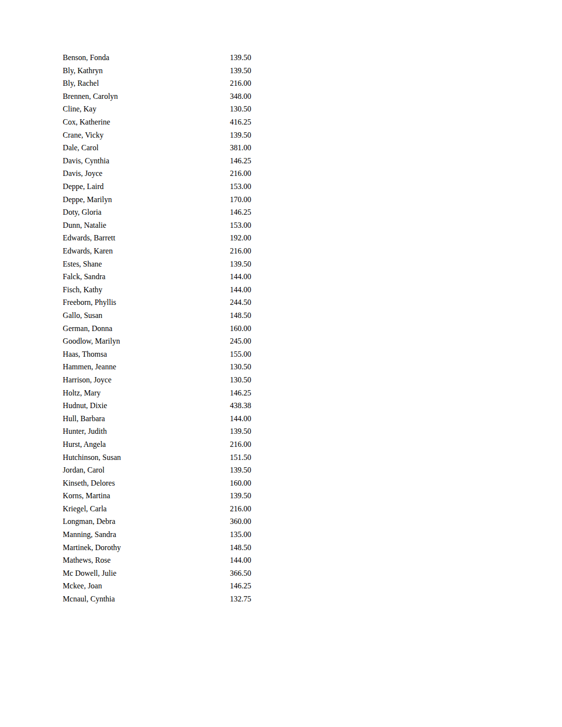| Benson, Fonda | 139.50 |
| Bly, Kathryn | 139.50 |
| Bly, Rachel | 216.00 |
| Brennen, Carolyn | 348.00 |
| Cline, Kay | 130.50 |
| Cox, Katherine | 416.25 |
| Crane, Vicky | 139.50 |
| Dale, Carol | 381.00 |
| Davis, Cynthia | 146.25 |
| Davis, Joyce | 216.00 |
| Deppe, Laird | 153.00 |
| Deppe, Marilyn | 170.00 |
| Doty, Gloria | 146.25 |
| Dunn, Natalie | 153.00 |
| Edwards, Barrett | 192.00 |
| Edwards, Karen | 216.00 |
| Estes, Shane | 139.50 |
| Falck, Sandra | 144.00 |
| Fisch, Kathy | 144.00 |
| Freeborn, Phyllis | 244.50 |
| Gallo, Susan | 148.50 |
| German, Donna | 160.00 |
| Goodlow, Marilyn | 245.00 |
| Haas, Thomsa | 155.00 |
| Hammen, Jeanne | 130.50 |
| Harrison, Joyce | 130.50 |
| Holtz, Mary | 146.25 |
| Hudnut, Dixie | 438.38 |
| Hull, Barbara | 144.00 |
| Hunter, Judith | 139.50 |
| Hurst, Angela | 216.00 |
| Hutchinson, Susan | 151.50 |
| Jordan, Carol | 139.50 |
| Kinseth, Delores | 160.00 |
| Korns, Martina | 139.50 |
| Kriegel, Carla | 216.00 |
| Longman, Debra | 360.00 |
| Manning, Sandra | 135.00 |
| Martinek, Dorothy | 148.50 |
| Mathews, Rose | 144.00 |
| Mc Dowell, Julie | 366.50 |
| Mckee, Joan | 146.25 |
| Mcnaul, Cynthia | 132.75 |